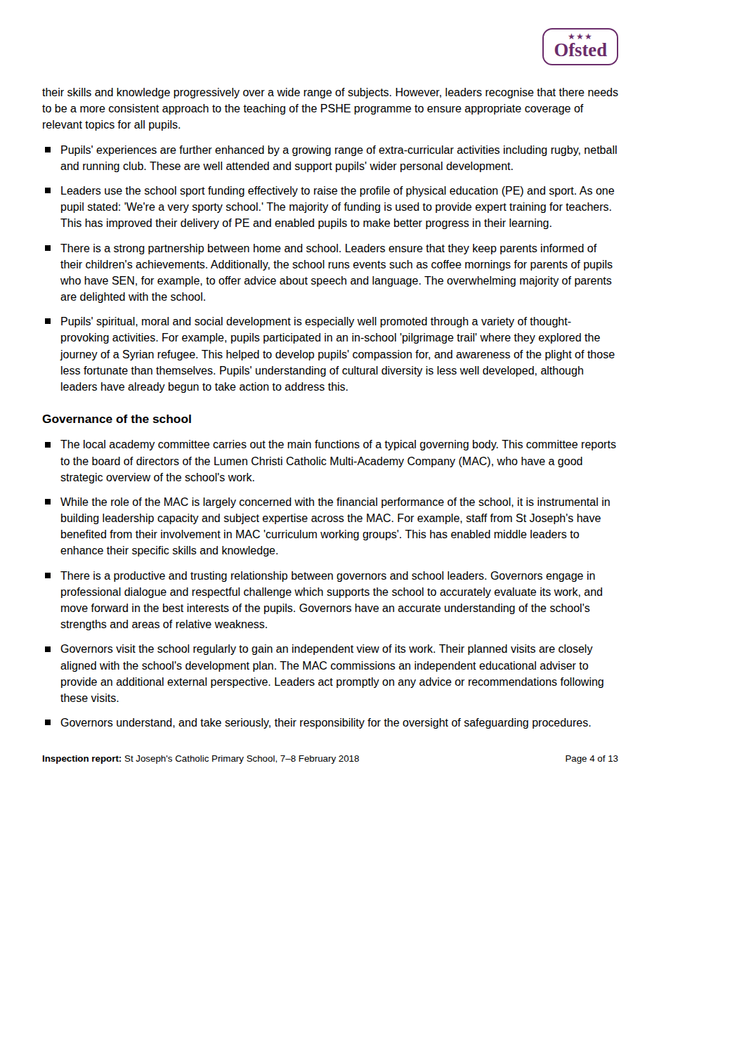★★★
Ofsted
their skills and knowledge progressively over a wide range of subjects. However, leaders recognise that there needs to be a more consistent approach to the teaching of the PSHE programme to ensure appropriate coverage of relevant topics for all pupils.
Pupils' experiences are further enhanced by a growing range of extra-curricular activities including rugby, netball and running club. These are well attended and support pupils' wider personal development.
Leaders use the school sport funding effectively to raise the profile of physical education (PE) and sport. As one pupil stated: 'We're a very sporty school.' The majority of funding is used to provide expert training for teachers. This has improved their delivery of PE and enabled pupils to make better progress in their learning.
There is a strong partnership between home and school. Leaders ensure that they keep parents informed of their children's achievements. Additionally, the school runs events such as coffee mornings for parents of pupils who have SEN, for example, to offer advice about speech and language. The overwhelming majority of parents are delighted with the school.
Pupils' spiritual, moral and social development is especially well promoted through a variety of thought-provoking activities. For example, pupils participated in an in-school 'pilgrimage trail' where they explored the journey of a Syrian refugee. This helped to develop pupils' compassion for, and awareness of the plight of those less fortunate than themselves. Pupils' understanding of cultural diversity is less well developed, although leaders have already begun to take action to address this.
Governance of the school
The local academy committee carries out the main functions of a typical governing body. This committee reports to the board of directors of the Lumen Christi Catholic Multi-Academy Company (MAC), who have a good strategic overview of the school's work.
While the role of the MAC is largely concerned with the financial performance of the school, it is instrumental in building leadership capacity and subject expertise across the MAC. For example, staff from St Joseph's have benefited from their involvement in MAC 'curriculum working groups'. This has enabled middle leaders to enhance their specific skills and knowledge.
There is a productive and trusting relationship between governors and school leaders. Governors engage in professional dialogue and respectful challenge which supports the school to accurately evaluate its work, and move forward in the best interests of the pupils. Governors have an accurate understanding of the school's strengths and areas of relative weakness.
Governors visit the school regularly to gain an independent view of its work. Their planned visits are closely aligned with the school's development plan. The MAC commissions an independent educational adviser to provide an additional external perspective. Leaders act promptly on any advice or recommendations following these visits.
Governors understand, and take seriously, their responsibility for the oversight of safeguarding procedures.
Inspection report: St Joseph's Catholic Primary School, 7–8 February 2018
Page 4 of 13